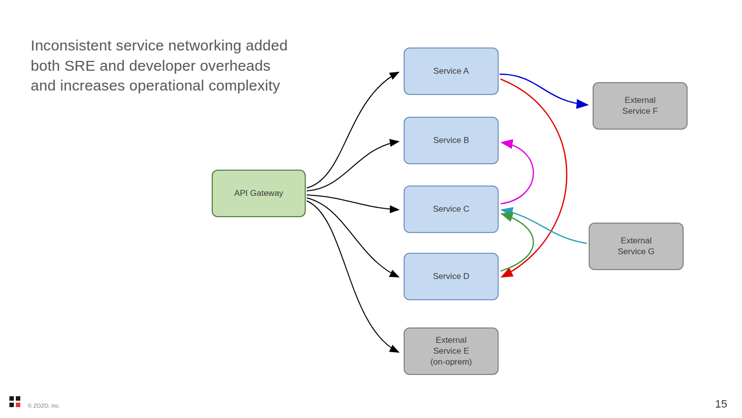Inconsistent service networking added
both SRE and developer overheads
and increases operational complexity
API Gateway
Service A
Service B
Service C
Service D
External
Service E
(on-oprem)
External
Service F
External
Service G
© ZOZO, Inc.
15